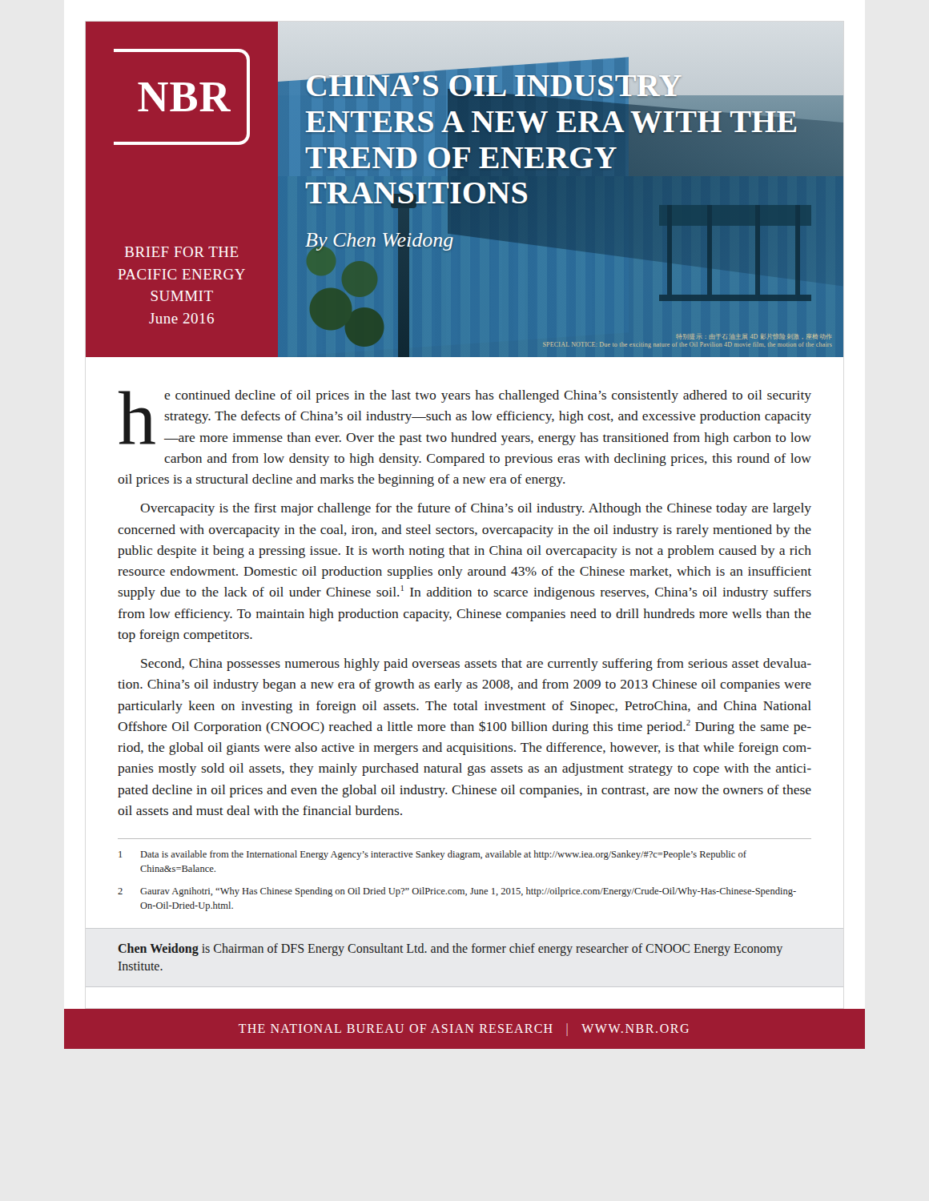NBR
BRIEF FOR THE
PACIFIC ENERGY
SUMMIT
June 2016
CHINA’S OIL INDUSTRY ENTERS A NEW ERA WITH THE TREND OF ENERGY TRANSITIONS
By Chen Weidong
特别提示：由于石油主展 4D 影片惊险刺激，座椅动作
SPECIAL NOTICE: Due to the exciting nature of the Oil Pavilion 4D movie film, the motion of the chairs
he continued decline of oil prices in the last two years has challenged China’s consistently adhered to oil security strategy. The defects of China’s oil industry—such as low efficiency, high cost, and excessive production capacity—are more immense than ever. Over the past two hundred years, energy has transitioned from high carbon to low carbon and from low density to high density. Compared to previous eras with declining prices, this round of low oil prices is a structural decline and marks the beginning of a new era of energy.
Overcapacity is the first major challenge for the future of China’s oil industry. Although the Chinese today are largely concerned with overcapacity in the coal, iron, and steel sectors, overcapacity in the oil industry is rarely mentioned by the public despite it being a pressing issue. It is worth noting that in China oil overcapacity is not a problem caused by a rich resource endowment. Domestic oil production supplies only around 43% of the Chinese market, which is an insufficient supply due to the lack of oil under Chinese soil.1 In addition to scarce indigenous reserves, China’s oil industry suffers from low efficiency. To maintain high production capacity, Chinese companies need to drill hundreds more wells than the top foreign competitors.
Second, China possesses numerous highly paid overseas assets that are currently suffering from serious asset devaluation. China’s oil industry began a new era of growth as early as 2008, and from 2009 to 2013 Chinese oil companies were particularly keen on investing in foreign oil assets. The total investment of Sinopec, PetroChina, and China National Offshore Oil Corporation (CNOOC) reached a little more than $100 billion during this time period.2 During the same period, the global oil giants were also active in mergers and acquisitions. The difference, however, is that while foreign companies mostly sold oil assets, they mainly purchased natural gas assets as an adjustment strategy to cope with the anticipated decline in oil prices and even the global oil industry. Chinese oil companies, in contrast, are now the owners of these oil assets and must deal with the financial burdens.
1 Data is available from the International Energy Agency’s interactive Sankey diagram, available at http://www.iea.org/Sankey/#?c=People’s Republic of China&s=Balance.
2 Gaurav Agnihotri, “Why Has Chinese Spending on Oil Dried Up?” OilPrice.com, June 1, 2015, http://oilprice.com/Energy/Crude-Oil/Why-Has-Chinese-Spending-On-Oil-Dried-Up.html.
Chen Weidong is Chairman of DFS Energy Consultant Ltd. and the former chief energy researcher of CNOOC Energy Economy Institute.
THE NATIONAL BUREAU OF ASIAN RESEARCH | WWW.NBR.ORG